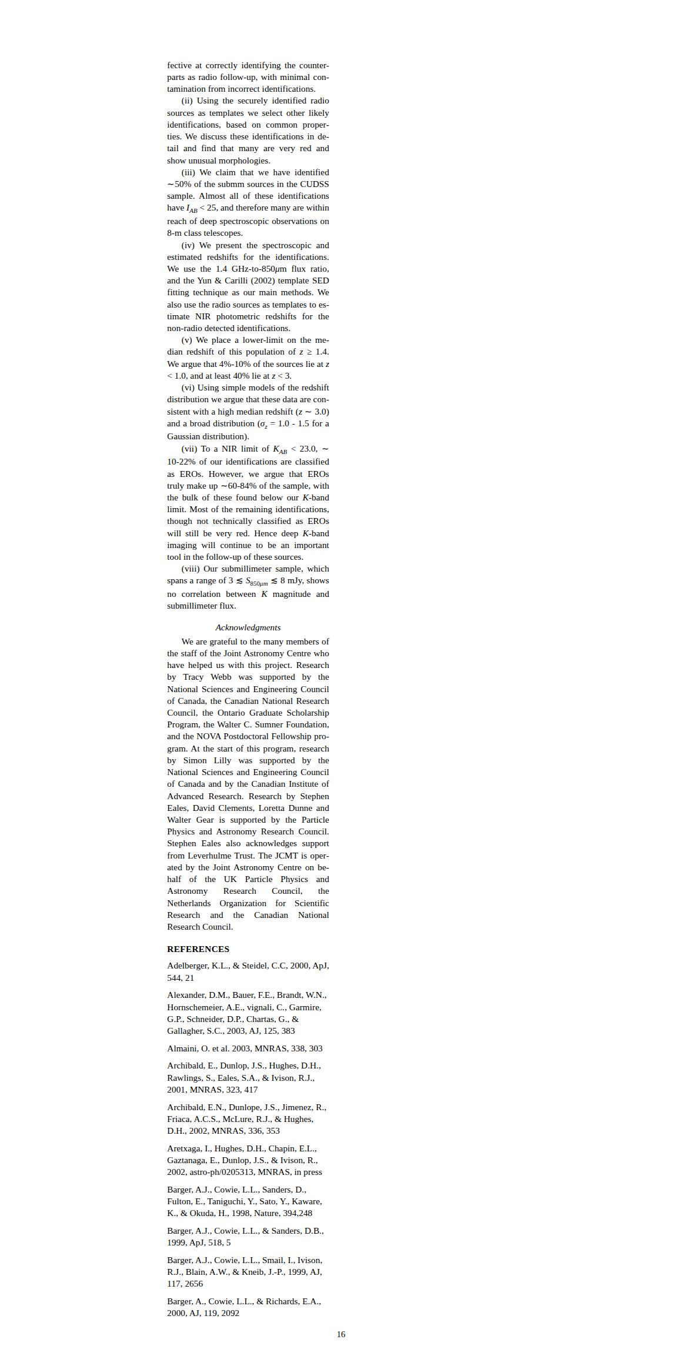fective at correctly identifying the counter-parts as radio follow-up, with minimal contamination from incorrect identifications.
(ii) Using the securely identified radio sources as templates we select other likely identifications, based on common properties. We discuss these identifications in detail and find that many are very red and show unusual morphologies.
(iii) We claim that we have identified ∼50% of the submm sources in the CUDSS sample. Almost all of these identifications have IAB < 25, and therefore many are within reach of deep spectroscopic observations on 8-m class telescopes.
(iv) We present the spectroscopic and estimated redshifts for the identifications. We use the 1.4 GHz-to-850μm flux ratio, and the Yun & Carilli (2002) template SED fitting technique as our main methods. We also use the radio sources as templates to estimate NIR photometric redshifts for the non-radio detected identifications.
(v) We place a lower-limit on the median redshift of this population of z ≥ 1.4. We argue that 4%-10% of the sources lie at z < 1.0, and at least 40% lie at z < 3.
(vi) Using simple models of the redshift distribution we argue that these data are consistent with a high median redshift (z ∼ 3.0) and a broad distribution (σz = 1.0 - 1.5 for a Gaussian distribution).
(vii) To a NIR limit of KAB < 23.0, ∼ 10-22% of our identifications are classified as EROs. However, we argue that EROs truly make up ∼60-84% of the sample, with the bulk of these found below our K-band limit. Most of the remaining identifications, though not technically classified as EROs will still be very red. Hence deep K-band imaging will continue to be an important tool in the follow-up of these sources.
(viii) Our submillimeter sample, which spans a range of 3 ≲ S850μm ≲ 8 mJy, shows no correlation between K magnitude and submillimeter flux.
Acknowledgments
We are grateful to the many members of the staff of the Joint Astronomy Centre who have helped us with this project. Research by Tracy Webb was supported by the National Sciences and Engineering Council of Canada, the Canadian National Research Council, the Ontario Graduate Scholarship Program, the Walter C. Sumner Foundation, and the NOVA Postdoctoral Fellowship program. At the start of this program, research by Simon Lilly was supported by the National Sciences and Engineering Council of Canada and by the Canadian Institute of Advanced Research. Research by Stephen Eales, David Clements, Loretta Dunne and Walter Gear is supported by the Particle Physics and Astronomy Research Council. Stephen Eales also acknowledges support from Leverhulme Trust. The JCMT is operated by the Joint Astronomy Centre on behalf of the UK Particle Physics and Astronomy Research Council, the Netherlands Organization for Scientific Research and the Canadian National Research Council.
REFERENCES
Adelberger, K.L., & Steidel, C.C, 2000, ApJ, 544, 21
Alexander, D.M., Bauer, F.E., Brandt, W.N., Hornschemeier, A.E., vignali, C., Garmire, G.P., Schneider, D.P., Chartas, G., & Gallagher, S.C., 2003, AJ, 125, 383
Almaini, O. et al. 2003, MNRAS, 338, 303
Archibald, E., Dunlop, J.S., Hughes, D.H., Rawlings, S., Eales, S.A., & Ivison, R.J., 2001, MNRAS, 323, 417
Archibald, E.N., Dunlope, J.S., Jimenez, R., Friaca, A.C.S., McLure, R.J., & Hughes, D.H., 2002, MNRAS, 336, 353
Aretxaga, I., Hughes, D.H., Chapin, E.L., Gaztanaga, E., Dunlop, J.S., & Ivison, R., 2002, astro-ph/0205313, MNRAS, in press
Barger, A.J., Cowie, L.L., Sanders, D., Fulton, E., Taniguchi, Y., Sato, Y., Kaware, K., & Okuda, H., 1998, Nature, 394,248
Barger, A.J., Cowie, L.L., & Sanders, D.B., 1999, ApJ, 518, 5
Barger, A.J., Cowie, L.L., Smail, I., Ivison, R.J., Blain, A.W., & Kneib, J.-P., 1999, AJ, 117, 2656
Barger, A., Cowie, L.L., & Richards, E.A., 2000, AJ, 119, 2092
16